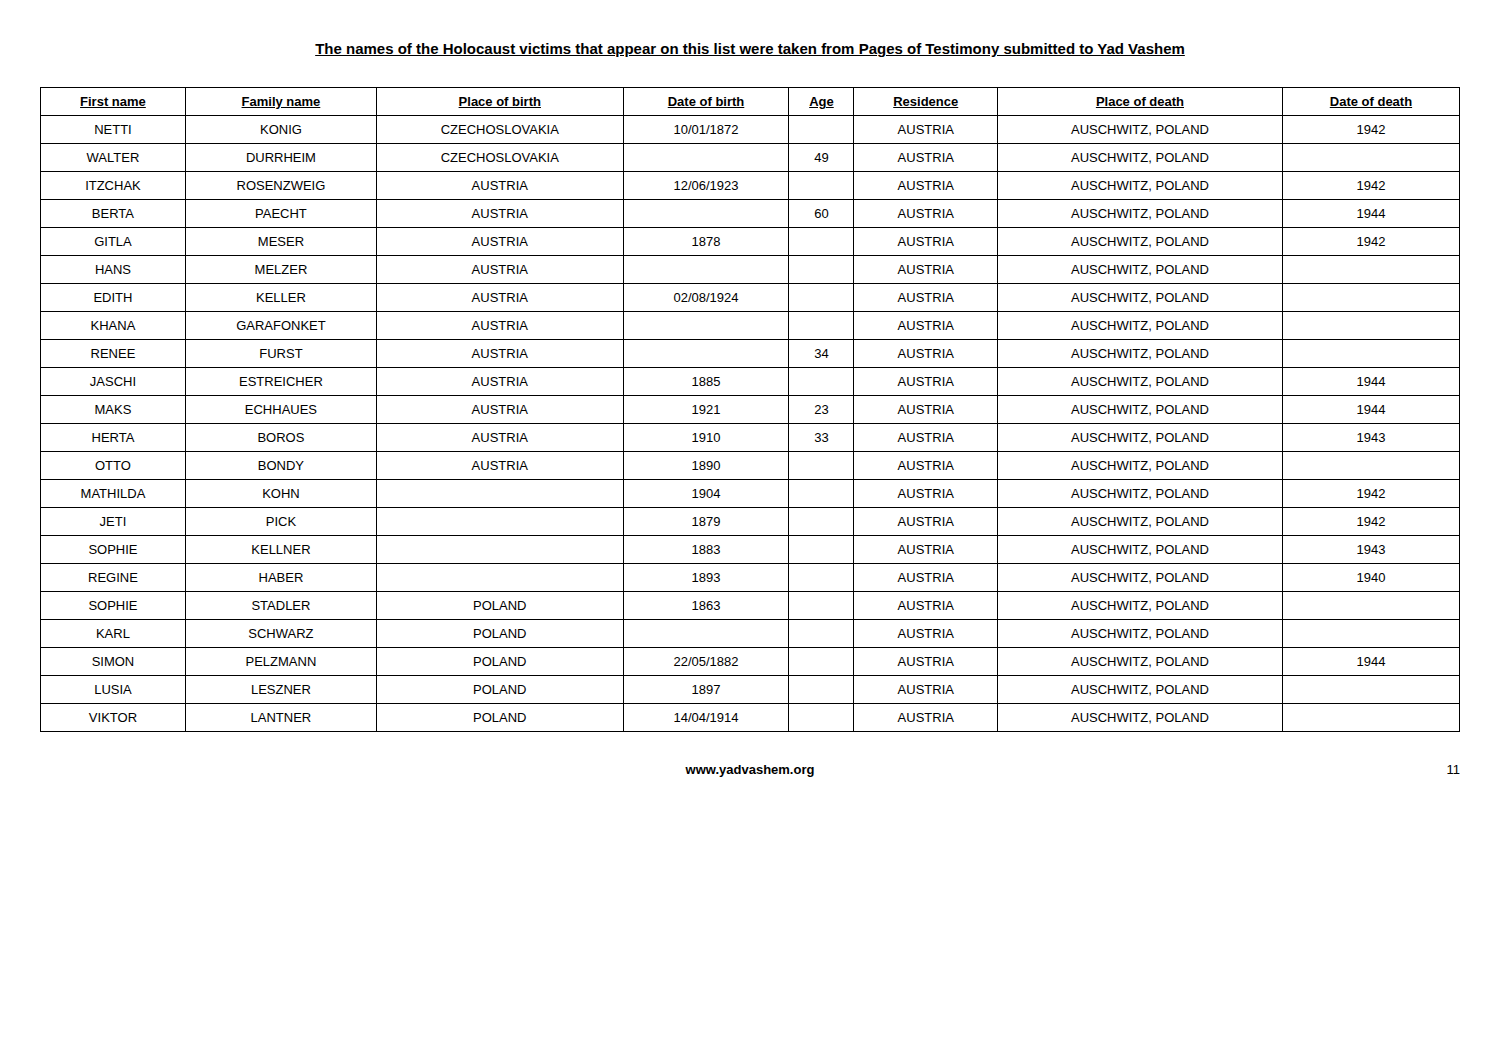The names of the Holocaust victims that appear on this list were taken from Pages of Testimony submitted to Yad Vashem
| First name | Family name | Place of birth | Date of birth | Age | Residence | Place of death | Date of death |
| --- | --- | --- | --- | --- | --- | --- | --- |
| NETTI | KONIG | CZECHOSLOVAKIA | 10/01/1872 | | AUSTRIA | AUSCHWITZ, POLAND | 1942 |
| WALTER | DURRHEIM | CZECHOSLOVAKIA | | 49 | AUSTRIA | AUSCHWITZ, POLAND | |
| ITZCHAK | ROSENZWEIG | AUSTRIA | 12/06/1923 | | AUSTRIA | AUSCHWITZ, POLAND | 1942 |
| BERTA | PAECHT | AUSTRIA | | 60 | AUSTRIA | AUSCHWITZ, POLAND | 1944 |
| GITLA | MESER | AUSTRIA | 1878 | | AUSTRIA | AUSCHWITZ, POLAND | 1942 |
| HANS | MELZER | AUSTRIA | | | AUSTRIA | AUSCHWITZ, POLAND | |
| EDITH | KELLER | AUSTRIA | 02/08/1924 | | AUSTRIA | AUSCHWITZ, POLAND | |
| KHANA | GARAFONKET | AUSTRIA | | | AUSTRIA | AUSCHWITZ, POLAND | |
| RENEE | FURST | AUSTRIA | | 34 | AUSTRIA | AUSCHWITZ, POLAND | |
| JASCHI | ESTREICHER | AUSTRIA | 1885 | | AUSTRIA | AUSCHWITZ, POLAND | 1944 |
| MAKS | ECHHAUES | AUSTRIA | 1921 | 23 | AUSTRIA | AUSCHWITZ, POLAND | 1944 |
| HERTA | BOROS | AUSTRIA | 1910 | 33 | AUSTRIA | AUSCHWITZ, POLAND | 1943 |
| OTTO | BONDY | AUSTRIA | 1890 | | AUSTRIA | AUSCHWITZ, POLAND | |
| MATHILDA | KOHN | | 1904 | | AUSTRIA | AUSCHWITZ, POLAND | 1942 |
| JETI | PICK | | 1879 | | AUSTRIA | AUSCHWITZ, POLAND | 1942 |
| SOPHIE | KELLNER | | 1883 | | AUSTRIA | AUSCHWITZ, POLAND | 1943 |
| REGINE | HABER | | 1893 | | AUSTRIA | AUSCHWITZ, POLAND | 1940 |
| SOPHIE | STADLER | POLAND | 1863 | | AUSTRIA | AUSCHWITZ, POLAND | |
| KARL | SCHWARZ | POLAND | | | AUSTRIA | AUSCHWITZ, POLAND | |
| SIMON | PELZMANN | POLAND | 22/05/1882 | | AUSTRIA | AUSCHWITZ, POLAND | 1944 |
| LUSIA | LESZNER | POLAND | 1897 | | AUSTRIA | AUSCHWITZ, POLAND | |
| VIKTOR | LANTNER | POLAND | 14/04/1914 | | AUSTRIA | AUSCHWITZ, POLAND | |
www.yadvashem.org 11